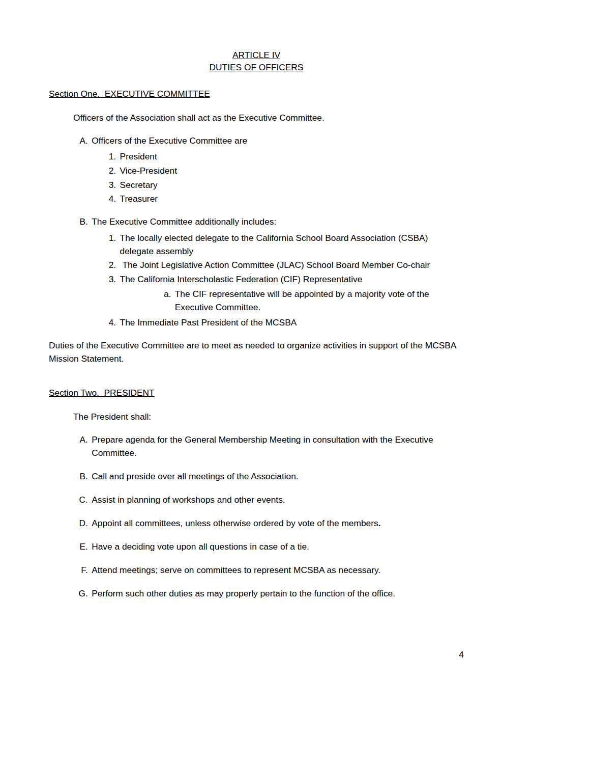ARTICLE IV
DUTIES OF OFFICERS
Section One. EXECUTIVE COMMITTEE
Officers of the Association shall act as the Executive Committee.
Officers of the Executive Committee are
President
Vice-President
Secretary
Treasurer
The Executive Committee additionally includes:
The locally elected delegate to the California School Board Association (CSBA) delegate assembly
The Joint Legislative Action Committee (JLAC) School Board Member Co-chair
The California Interscholastic Federation (CIF) Representative
The CIF representative will be appointed by a majority vote of the Executive Committee.
The Immediate Past President of the MCSBA
Duties of the Executive Committee are to meet as needed to organize activities in support of the MCSBA Mission Statement.
Section Two. PRESIDENT
The President shall:
Prepare agenda for the General Membership Meeting in consultation with the Executive Committee.
Call and preside over all meetings of the Association.
Assist in planning of workshops and other events.
Appoint all committees, unless otherwise ordered by vote of the members.
Have a deciding vote upon all questions in case of a tie.
Attend meetings; serve on committees to represent MCSBA as necessary.
Perform such other duties as may properly pertain to the function of the office.
4